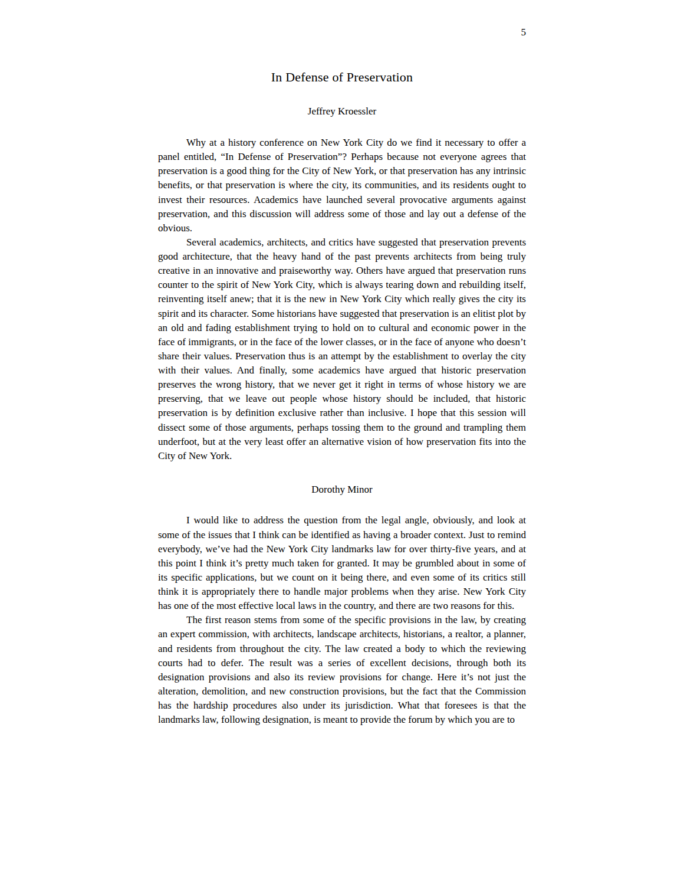5
In Defense of Preservation
Jeffrey Kroessler
Why at a history conference on New York City do we find it necessary to offer a panel entitled, “In Defense of Preservation”? Perhaps because not everyone agrees that preservation is a good thing for the City of New York, or that preservation has any intrinsic benefits, or that preservation is where the city, its communities, and its residents ought to invest their resources. Academics have launched several provocative arguments against preservation, and this discussion will address some of those and lay out a defense of the obvious.
Several academics, architects, and critics have suggested that preservation prevents good architecture, that the heavy hand of the past prevents architects from being truly creative in an innovative and praiseworthy way. Others have argued that preservation runs counter to the spirit of New York City, which is always tearing down and rebuilding itself, reinventing itself anew; that it is the new in New York City which really gives the city its spirit and its character. Some historians have suggested that preservation is an elitist plot by an old and fading establishment trying to hold on to cultural and economic power in the face of immigrants, or in the face of the lower classes, or in the face of anyone who doesn’t share their values. Preservation thus is an attempt by the establishment to overlay the city with their values. And finally, some academics have argued that historic preservation preserves the wrong history, that we never get it right in terms of whose history we are preserving, that we leave out people whose history should be included, that historic preservation is by definition exclusive rather than inclusive. I hope that this session will dissect some of those arguments, perhaps tossing them to the ground and trampling them underfoot, but at the very least offer an alternative vision of how preservation fits into the City of New York.
Dorothy Minor
I would like to address the question from the legal angle, obviously, and look at some of the issues that I think can be identified as having a broader context. Just to remind everybody, we’ve had the New York City landmarks law for over thirty-five years, and at this point I think it’s pretty much taken for granted. It may be grumbled about in some of its specific applications, but we count on it being there, and even some of its critics still think it is appropriately there to handle major problems when they arise. New York City has one of the most effective local laws in the country, and there are two reasons for this.
The first reason stems from some of the specific provisions in the law, by creating an expert commission, with architects, landscape architects, historians, a realtor, a planner, and residents from throughout the city. The law created a body to which the reviewing courts had to defer. The result was a series of excellent decisions, through both its designation provisions and also its review provisions for change. Here it’s not just the alteration, demolition, and new construction provisions, but the fact that the Commission has the hardship procedures also under its jurisdiction. What that foresees is that the landmarks law, following designation, is meant to provide the forum by which you are to